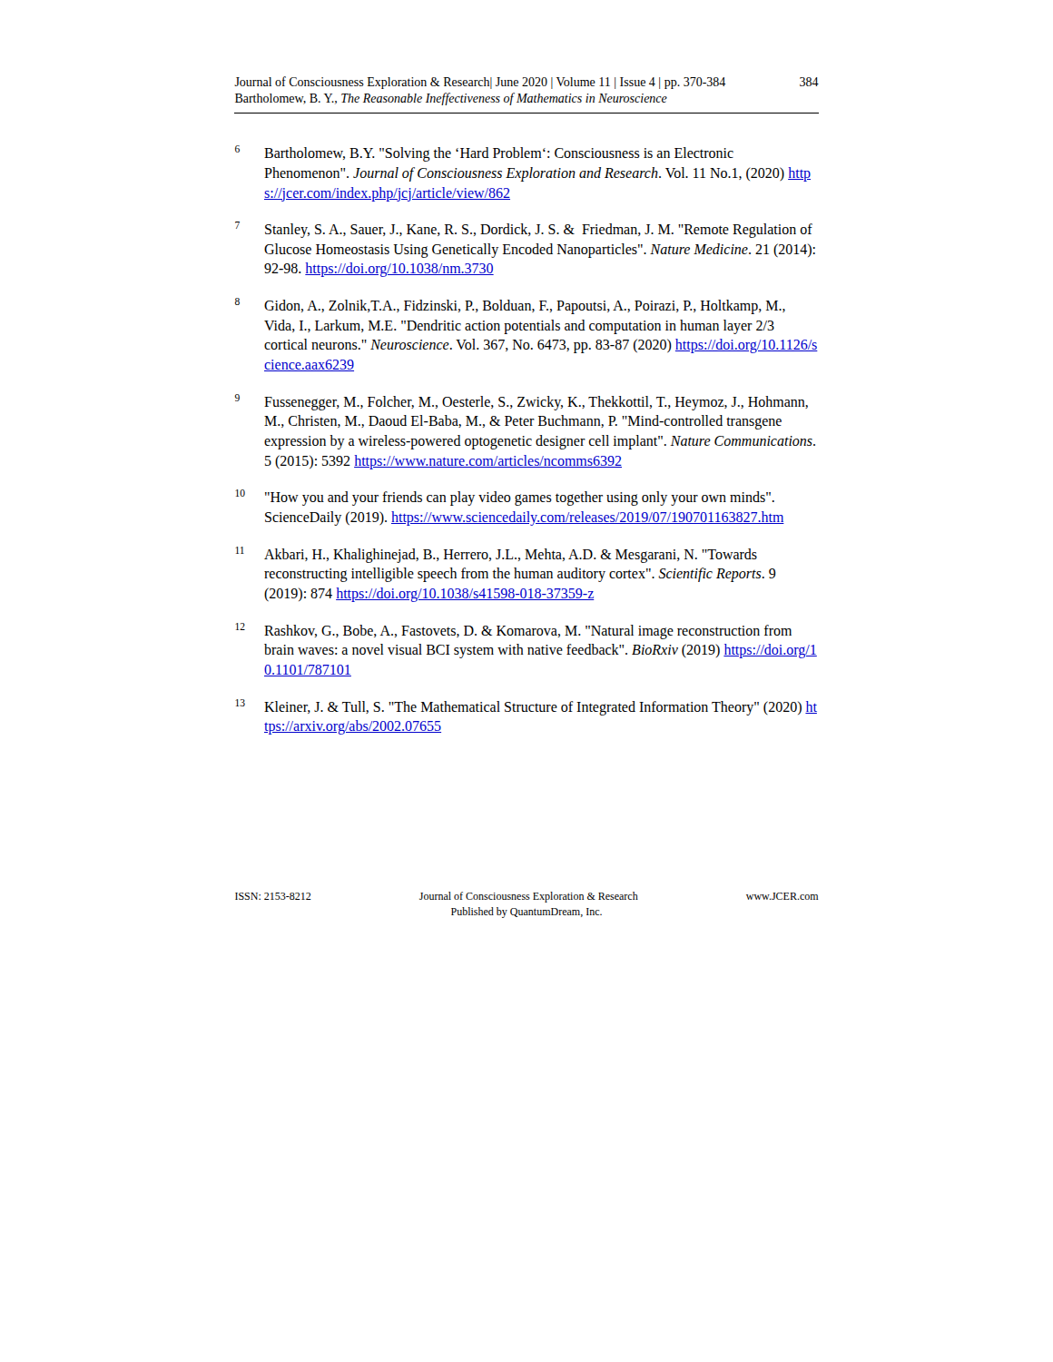384 Journal of Consciousness Exploration & Research| June 2020 | Volume 11 | Issue 4 | pp. 370-384 Bartholomew, B. Y., The Reasonable Ineffectiveness of Mathematics in Neuroscience
6 Bartholomew, B.Y. "Solving the ‘Hard Problem‘: Consciousness is an Electronic Phenomenon". Journal of Consciousness Exploration and Research. Vol. 11 No.1, (2020) https://jcer.com/index.php/jcj/article/view/862
7 Stanley, S. A., Sauer, J., Kane, R. S., Dordick, J. S. & Friedman, J. M. "Remote Regulation of Glucose Homeostasis Using Genetically Encoded Nanoparticles". Nature Medicine. 21 (2014): 92-98. https://doi.org/10.1038/nm.3730
8 Gidon, A., Zolnik,T.A., Fidzinski, P., Bolduan, F., Papoutsi, A., Poirazi, P., Holtkamp, M., Vida, I., Larkum, M.E. "Dendritic action potentials and computation in human layer 2/3 cortical neurons." Neuroscience. Vol. 367, No. 6473, pp. 83-87 (2020) https://doi.org/10.1126/science.aax6239
9 Fussenegger, M., Folcher, M., Oesterle, S., Zwicky, K., Thekkottil, T., Heymoz, J., Hohmann, M., Christen, M., Daoud El-Baba, M., & Peter Buchmann, P. "Mind-controlled transgene expression by a wireless-powered optogenetic designer cell implant". Nature Communications. 5 (2015): 5392 https://www.nature.com/articles/ncomms6392
10 "How you and your friends can play video games together using only your own minds". ScienceDaily (2019). https://www.sciencedaily.com/releases/2019/07/190701163827.htm
11 Akbari, H., Khalighinejad, B., Herrero, J.L., Mehta, A.D. & Mesgarani, N. "Towards reconstructing intelligible speech from the human auditory cortex". Scientific Reports. 9 (2019): 874 https://doi.org/10.1038/s41598-018-37359-z
12 Rashkov, G., Bobe, A., Fastovets, D. & Komarova, M. "Natural image reconstruction from brain waves: a novel visual BCI system with native feedback". BioRxiv (2019) https://doi.org/10.1101/787101
13 Kleiner, J. & Tull, S. "The Mathematical Structure of Integrated Information Theory" (2020) https://arxiv.org/abs/2002.07655
ISSN: 2153-8212 Journal of Consciousness Exploration & Research www.JCER.com
Published by QuantumDream, Inc.